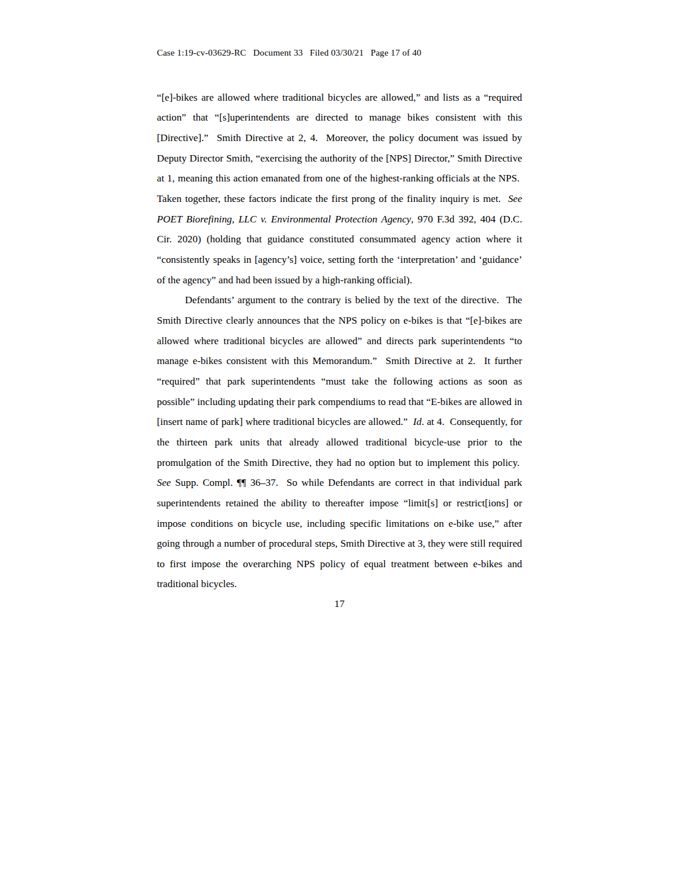Case 1:19-cv-03629-RC Document 33 Filed 03/30/21 Page 17 of 40
“[e]-bikes are allowed where traditional bicycles are allowed,” and lists as a “required action” that “[s]uperintendents are directed to manage bikes consistent with this [Directive].” Smith Directive at 2, 4. Moreover, the policy document was issued by Deputy Director Smith, “exercising the authority of the [NPS] Director,” Smith Directive at 1, meaning this action emanated from one of the highest-ranking officials at the NPS. Taken together, these factors indicate the first prong of the finality inquiry is met. See POET Biorefining, LLC v. Environmental Protection Agency, 970 F.3d 392, 404 (D.C. Cir. 2020) (holding that guidance constituted consummated agency action where it “consistently speaks in [agency’s] voice, setting forth the ‘interpretation’ and ‘guidance’ of the agency” and had been issued by a high-ranking official).
Defendants’ argument to the contrary is belied by the text of the directive. The Smith Directive clearly announces that the NPS policy on e-bikes is that “[e]-bikes are allowed where traditional bicycles are allowed” and directs park superintendents “to manage e-bikes consistent with this Memorandum.” Smith Directive at 2. It further “required” that park superintendents “must take the following actions as soon as possible” including updating their park compendiums to read that “E-bikes are allowed in [insert name of park] where traditional bicycles are allowed.” Id. at 4. Consequently, for the thirteen park units that already allowed traditional bicycle-use prior to the promulgation of the Smith Directive, they had no option but to implement this policy. See Supp. Compl. ¶¶ 36–37. So while Defendants are correct in that individual park superintendents retained the ability to thereafter impose “limit[s] or restrict[ions] or impose conditions on bicycle use, including specific limitations on e-bike use,” after going through a number of procedural steps, Smith Directive at 3, they were still required to first impose the overarching NPS policy of equal treatment between e-bikes and traditional bicycles.
17